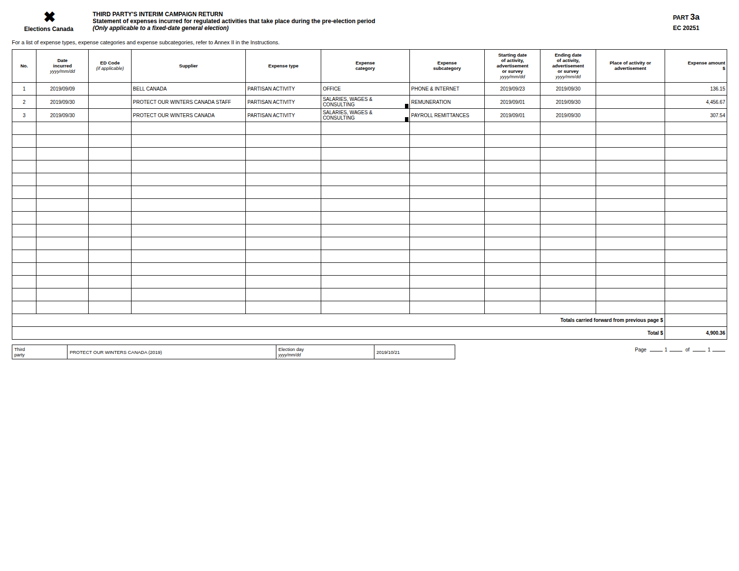✖
Elections Canada
THIRD PARTY'S INTERIM CAMPAIGN RETURN
Statement of expenses incurred for regulated activities that take place during the pre-election period
(Only applicable to a fixed-date general election)
PART 3a
EC 20251
For a list of expense types, expense categories and expense subcategories, refer to Annex II in the Instructions.
| No. | Date incurred yyyy/mm/dd | ED Code (if applicable) | Supplier | Expense type | Expense category | Expense subcategory | Starting date of activity, advertisement or survey yyyy/mm/dd | Ending date of activity, advertisement or survey yyyy/mm/dd | Place of activity or advertisement | Expense amount $ |
| --- | --- | --- | --- | --- | --- | --- | --- | --- | --- | --- |
| 1 | 2019/09/09 | | BELL CANADA | PARTISAN ACTIVITY | OFFICE | PHONE & INTERNET | 2019/09/23 | 2019/09/30 | | 136.15 |
| 2 | 2019/09/30 | | PROTECT OUR WINTERS CANADA STAFF | PARTISAN ACTIVITY | SALARIES, WAGES & CONSULTING . | REMUNERATION | 2019/09/01 | 2019/09/30 | | 4,456.67 |
| 3 | 2019/09/30 | | PROTECT OUR WINTERS CANADA | PARTISAN ACTIVITY | SALARIES, WAGES & CONSULTING . | PAYROLL REMITTANCES | 2019/09/01 | 2019/09/30 | | 307.54 |
| Totals carried forward from previous page $ | |
| Total $ | 4,900.36 |
| Third party | PROTECT OUR WINTERS CANADA (2019) | Election day yyyy/mm/dd | 2019/10/21 |
Page 1 of 1